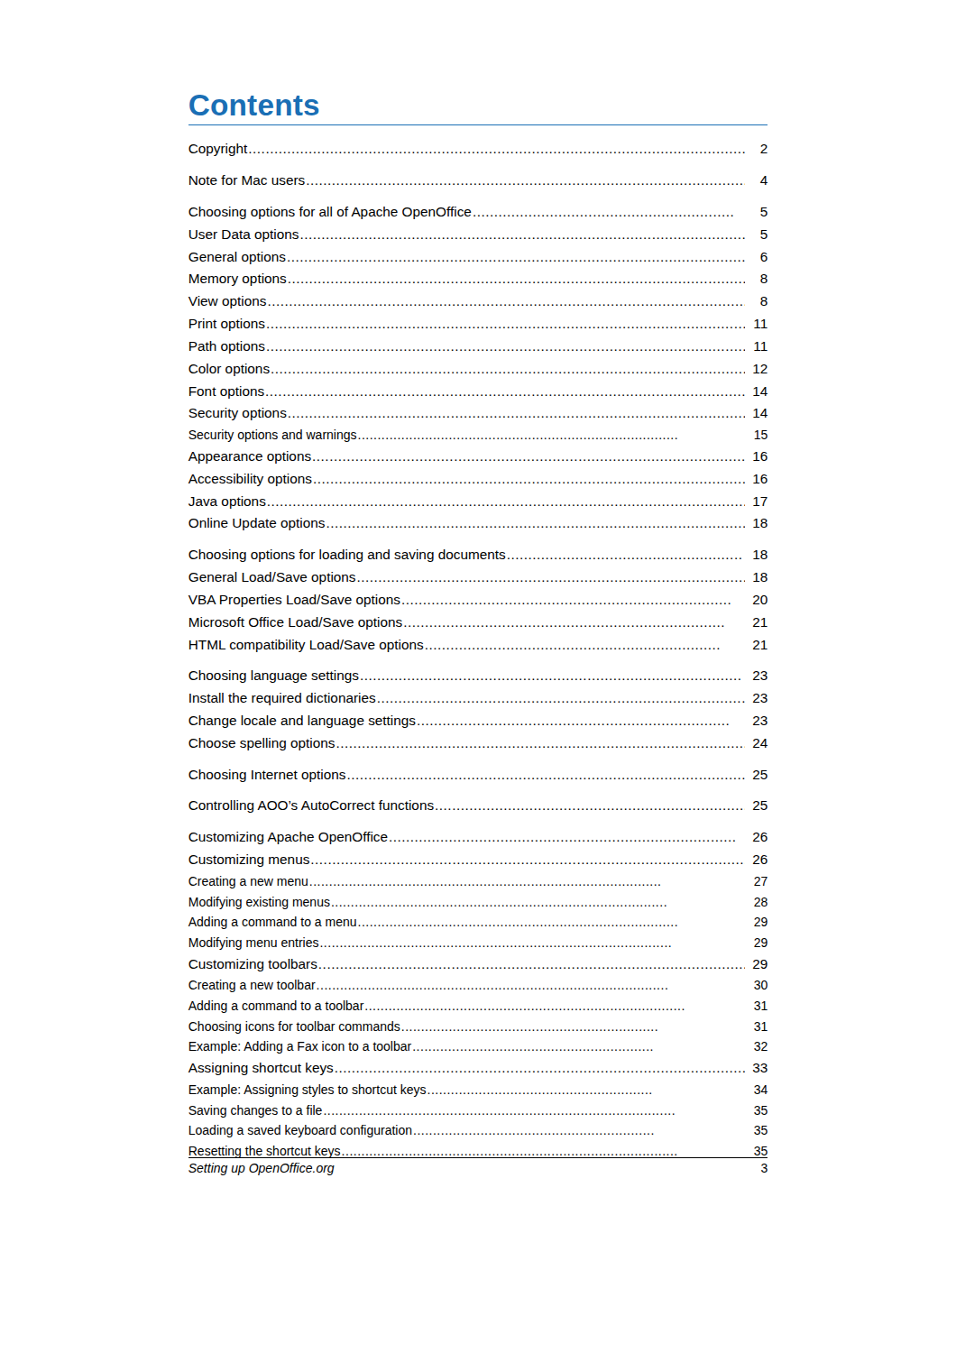Contents
Copyright.......................................................................................................................... 2
Note for Mac users............................................................................................................. 4
Choosing options for all of Apache OpenOffice............................................................. 5
User Data options............................................................................................................. 5
General options................................................................................................................ 6
Memory options................................................................................................................ 8
View options.................................................................................................................... 8
Print options.................................................................................................................... 11
Path options.................................................................................................................... 11
Color options................................................................................................................... 12
Font options.................................................................................................................... 14
Security options................................................................................................................ 14
Security options and warnings................................................................................. 15
Appearance options......................................................................................................... 16
Accessibility options......................................................................................................... 16
Java options................................................................................................................... 17
Online Update options..................................................................................................... 18
Choosing options for loading and saving documents....................................................... 18
General Load/Save options............................................................................................. 18
VBA Properties Load/Save options............................................................................. 20
Microsoft Office Load/Save options........................................................................... 21
HTML compatibility Load/Save options..................................................................... 21
Choosing language settings......................................................................................... 23
Install the required dictionaries......................................................................................... 23
Change locale and language settings......................................................................... 23
Choose spelling options................................................................................................. 24
Choosing Internet options............................................................................................. 25
Controlling AOO’s AutoCorrect functions......................................................................... 25
Customizing Apache OpenOffice................................................................................. 26
Customizing menus......................................................................................................... 26
Creating a new menu......................................................................................... 27
Modifying existing menus..................................................................................... 28
Adding a command to a menu................................................................................. 29
Modifying menu entries......................................................................................... 29
Customizing toolbars......................................................................................................... 29
Creating a new toolbar......................................................................................... 30
Adding a command to a toolbar................................................................................. 31
Choosing icons for toolbar commands................................................................. 31
Example: Adding a Fax icon to a toolbar............................................................. 32
Assigning shortcut keys................................................................................................. 33
Example: Assigning styles to shortcut keys......................................................... 34
Saving changes to a file......................................................................................... 35
Loading a saved keyboard configuration............................................................. 35
Resetting the shortcut keys..................................................................................... 35
Setting up OpenOffice.org 3